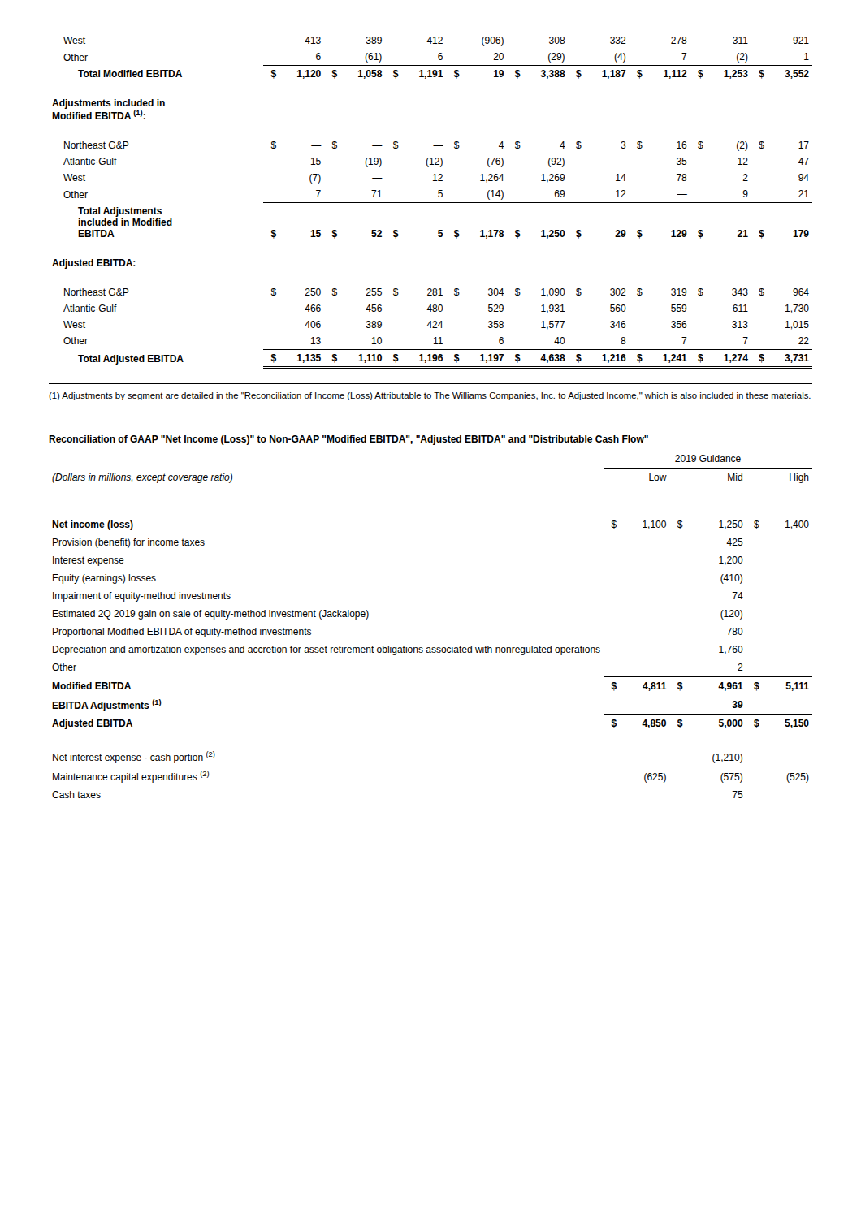| West | | 413 | | 389 | | 412 | | (906) | | 308 | | 332 | | 278 | | 311 | | 921 |
| Other | | 6 | | (61) | | 6 | | 20 | | (29) | | (4) | | 7 | | (2) | | 1 |
| Total Modified EBITDA | $ | 1,120 | $ | 1,058 | $ | 1,191 | $ | 19 | $ | 3,388 | $ | 1,187 | $ | 1,112 | $ | 1,253 | $ | 3,552 |
| Adjustments included in Modified EBITDA (1) : |
| Northeast G&P | $ | — | $ | — | $ | — | $ | 4 | $ | 4 | $ | 3 | $ | 16 | $ | (2) | $ | 17 |
| Atlantic-Gulf | | 15 | | (19) | | (12) | | (76) | | (92) | | — | | 35 | | 12 | | 47 |
| West | | (7) | | — | | 12 | | 1,264 | | 1,269 | | 14 | | 78 | | 2 | | 94 |
| Other | | 7 | | 71 | | 5 | | (14) | | 69 | | 12 | | — | | 9 | | 21 |
| Total Adjustments included in Modified EBITDA | $ | 15 | $ | 52 | $ | 5 | $ | 1,178 | $ | 1,250 | $ | 29 | $ | 129 | $ | 21 | $ | 179 |
| Adjusted EBITDA: |
| Northeast G&P | $ | 250 | $ | 255 | $ | 281 | $ | 304 | $ | 1,090 | $ | 302 | $ | 319 | $ | 343 | $ | 964 |
| Atlantic-Gulf | | 466 | | 456 | | 480 | | 529 | | 1,931 | | 560 | | 559 | | 611 | | 1,730 |
| West | | 406 | | 389 | | 424 | | 358 | | 1,577 | | 346 | | 356 | | 313 | | 1,015 |
| Other | | 13 | | 10 | | 11 | | 6 | | 40 | | 8 | | 7 | | 7 | | 22 |
| Total Adjusted EBITDA | $ | 1,135 | $ | 1,110 | $ | 1,196 | $ | 1,197 | $ | 4,638 | $ | 1,216 | $ | 1,241 | $ | 1,274 | $ | 3,731 |
(1) Adjustments by segment are detailed in the "Reconciliation of Income (Loss) Attributable to The Williams Companies, Inc. to Adjusted Income," which is also included in these materials.
Reconciliation of GAAP "Net Income (Loss)" to Non-GAAP "Modified EBITDA", "Adjusted EBITDA" and "Distributable Cash Flow"
| | 2019 Guidance |
| (Dollars in millions, except coverage ratio) | Low | Mid | High |
| Net income (loss) | $ | 1,100 | $ | 1,250 | $ | 1,400 |
| Provision (benefit) for income taxes | | | | 425 | | |
| Interest expense | | | | 1,200 | | |
| Equity (earnings) losses | | | | (410) | | |
| Impairment of equity-method investments | | | | 74 | | |
| Estimated 2Q 2019 gain on sale of equity-method investment (Jackalope) | | | | (120) | | |
| Proportional Modified EBITDA of equity-method investments | | | | 780 | | |
| Depreciation and amortization expenses and accretion for asset retirement obligations associated with nonregulated operations | | | | 1,760 | | |
| Other | | | | 2 | | |
| Modified EBITDA | $ | 4,811 | $ | 4,961 | $ | 5,111 |
| EBITDA Adjustments (1) | | | | 39 | | |
| Adjusted EBITDA | $ | 4,850 | $ | 5,000 | $ | 5,150 |
| Net interest expense - cash portion (2) | | | | (1,210) | | |
| Maintenance capital expenditures (2) | | (625) | | (575) | | (525) |
| Cash taxes | | | | 75 | | |